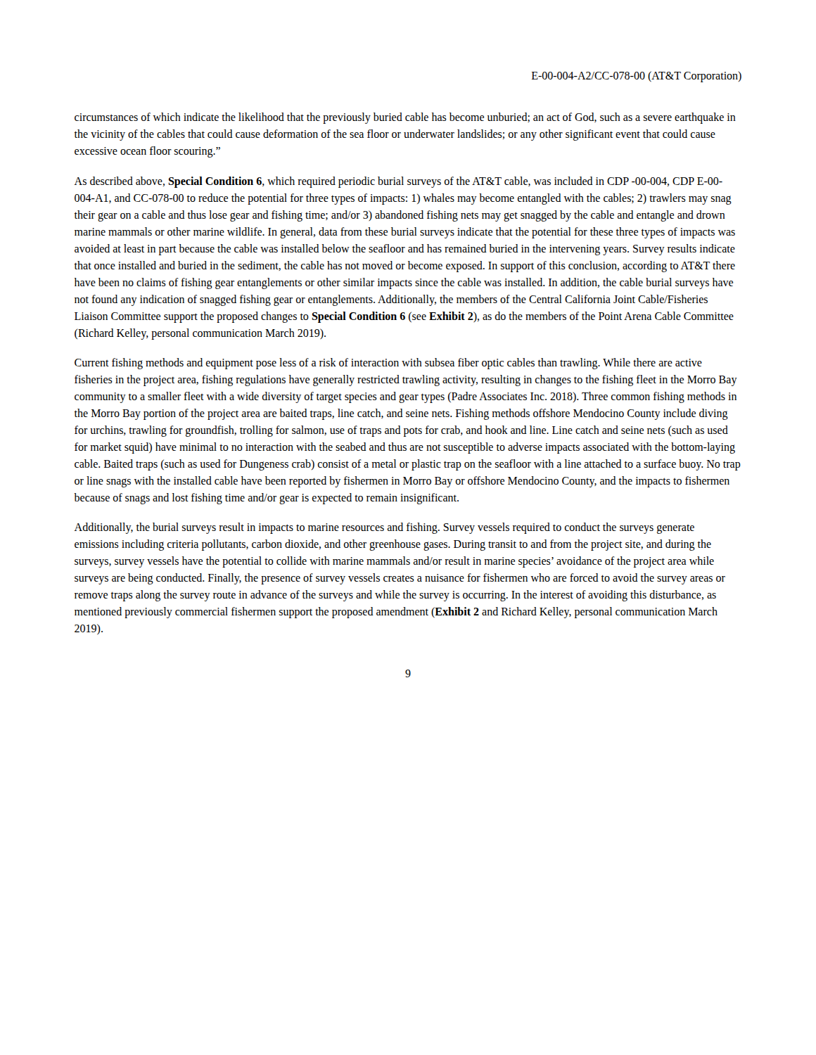E-00-004-A2/CC-078-00 (AT&T Corporation)
circumstances of which indicate the likelihood that the previously buried cable has become unburied; an act of God, such as a severe earthquake in the vicinity of the cables that could cause deformation of the sea floor or underwater landslides; or any other significant event that could cause excessive ocean floor scouring.”
As described above, Special Condition 6, which required periodic burial surveys of the AT&T cable, was included in CDP -00-004, CDP E-00-004-A1, and CC-078-00 to reduce the potential for three types of impacts: 1) whales may become entangled with the cables; 2) trawlers may snag their gear on a cable and thus lose gear and fishing time; and/or 3) abandoned fishing nets may get snagged by the cable and entangle and drown marine mammals or other marine wildlife. In general, data from these burial surveys indicate that the potential for these three types of impacts was avoided at least in part because the cable was installed below the seafloor and has remained buried in the intervening years. Survey results indicate that once installed and buried in the sediment, the cable has not moved or become exposed. In support of this conclusion, according to AT&T there have been no claims of fishing gear entanglements or other similar impacts since the cable was installed. In addition, the cable burial surveys have not found any indication of snagged fishing gear or entanglements. Additionally, the members of the Central California Joint Cable/Fisheries Liaison Committee support the proposed changes to Special Condition 6 (see Exhibit 2), as do the members of the Point Arena Cable Committee (Richard Kelley, personal communication March 2019).
Current fishing methods and equipment pose less of a risk of interaction with subsea fiber optic cables than trawling. While there are active fisheries in the project area, fishing regulations have generally restricted trawling activity, resulting in changes to the fishing fleet in the Morro Bay community to a smaller fleet with a wide diversity of target species and gear types (Padre Associates Inc. 2018). Three common fishing methods in the Morro Bay portion of the project area are baited traps, line catch, and seine nets. Fishing methods offshore Mendocino County include diving for urchins, trawling for groundfish, trolling for salmon, use of traps and pots for crab, and hook and line. Line catch and seine nets (such as used for market squid) have minimal to no interaction with the seabed and thus are not susceptible to adverse impacts associated with the bottom-laying cable. Baited traps (such as used for Dungeness crab) consist of a metal or plastic trap on the seafloor with a line attached to a surface buoy. No trap or line snags with the installed cable have been reported by fishermen in Morro Bay or offshore Mendocino County, and the impacts to fishermen because of snags and lost fishing time and/or gear is expected to remain insignificant.
Additionally, the burial surveys result in impacts to marine resources and fishing. Survey vessels required to conduct the surveys generate emissions including criteria pollutants, carbon dioxide, and other greenhouse gases. During transit to and from the project site, and during the surveys, survey vessels have the potential to collide with marine mammals and/or result in marine species’ avoidance of the project area while surveys are being conducted. Finally, the presence of survey vessels creates a nuisance for fishermen who are forced to avoid the survey areas or remove traps along the survey route in advance of the surveys and while the survey is occurring. In the interest of avoiding this disturbance, as mentioned previously commercial fishermen support the proposed amendment (Exhibit 2 and Richard Kelley, personal communication March 2019).
9